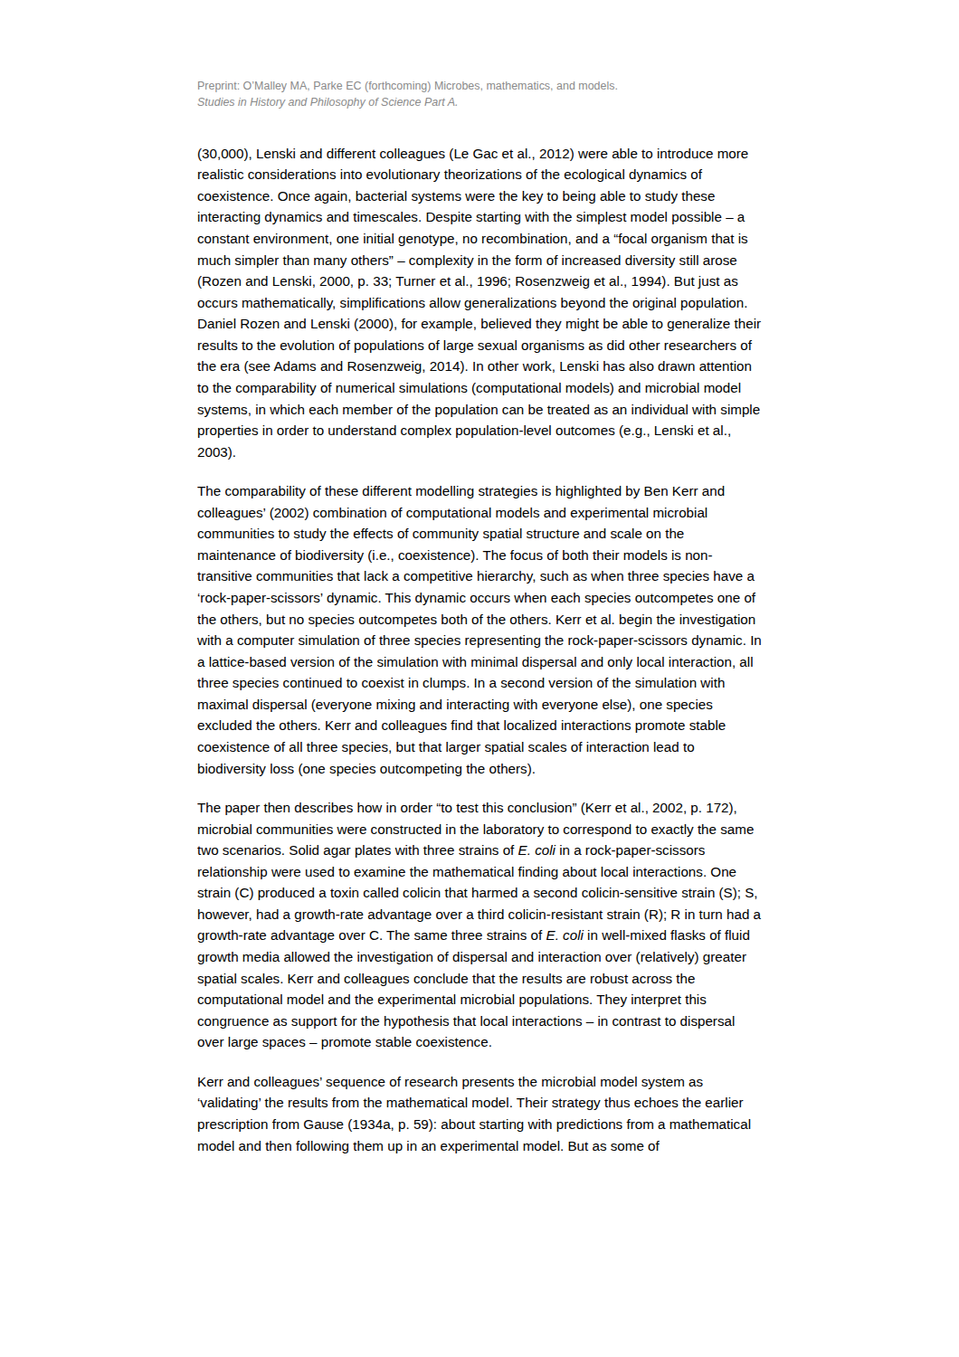Preprint: O’Malley MA, Parke EC (forthcoming) Microbes, mathematics, and models.
Studies in History and Philosophy of Science Part A.
(30,000), Lenski and different colleagues (Le Gac et al., 2012) were able to introduce more realistic considerations into evolutionary theorizations of the ecological dynamics of coexistence. Once again, bacterial systems were the key to being able to study these interacting dynamics and timescales. Despite starting with the simplest model possible – a constant environment, one initial genotype, no recombination, and a “focal organism that is much simpler than many others” – complexity in the form of increased diversity still arose (Rozen and Lenski, 2000, p. 33; Turner et al., 1996; Rosenzweig et al., 1994). But just as occurs mathematically, simplifications allow generalizations beyond the original population. Daniel Rozen and Lenski (2000), for example, believed they might be able to generalize their results to the evolution of populations of large sexual organisms as did other researchers of the era (see Adams and Rosenzweig, 2014). In other work, Lenski has also drawn attention to the comparability of numerical simulations (computational models) and microbial model systems, in which each member of the population can be treated as an individual with simple properties in order to understand complex population-level outcomes (e.g., Lenski et al., 2003).
The comparability of these different modelling strategies is highlighted by Ben Kerr and colleagues’ (2002) combination of computational models and experimental microbial communities to study the effects of community spatial structure and scale on the maintenance of biodiversity (i.e., coexistence). The focus of both their models is non-transitive communities that lack a competitive hierarchy, such as when three species have a ‘rock-paper-scissors’ dynamic. This dynamic occurs when each species outcompetes one of the others, but no species outcompetes both of the others. Kerr et al. begin the investigation with a computer simulation of three species representing the rock-paper-scissors dynamic. In a lattice-based version of the simulation with minimal dispersal and only local interaction, all three species continued to coexist in clumps. In a second version of the simulation with maximal dispersal (everyone mixing and interacting with everyone else), one species excluded the others. Kerr and colleagues find that localized interactions promote stable coexistence of all three species, but that larger spatial scales of interaction lead to biodiversity loss (one species outcompeting the others).
The paper then describes how in order “to test this conclusion” (Kerr et al., 2002, p. 172), microbial communities were constructed in the laboratory to correspond to exactly the same two scenarios. Solid agar plates with three strains of E. coli in a rock-paper-scissors relationship were used to examine the mathematical finding about local interactions. One strain (C) produced a toxin called colicin that harmed a second colicin-sensitive strain (S); S, however, had a growth-rate advantage over a third colicin-resistant strain (R); R in turn had a growth-rate advantage over C. The same three strains of E. coli in well-mixed flasks of fluid growth media allowed the investigation of dispersal and interaction over (relatively) greater spatial scales. Kerr and colleagues conclude that the results are robust across the computational model and the experimental microbial populations. They interpret this congruence as support for the hypothesis that local interactions – in contrast to dispersal over large spaces – promote stable coexistence.
Kerr and colleagues’ sequence of research presents the microbial model system as ‘validating’ the results from the mathematical model. Their strategy thus echoes the earlier prescription from Gause (1934a, p. 59): about starting with predictions from a mathematical model and then following them up in an experimental model. But as some of